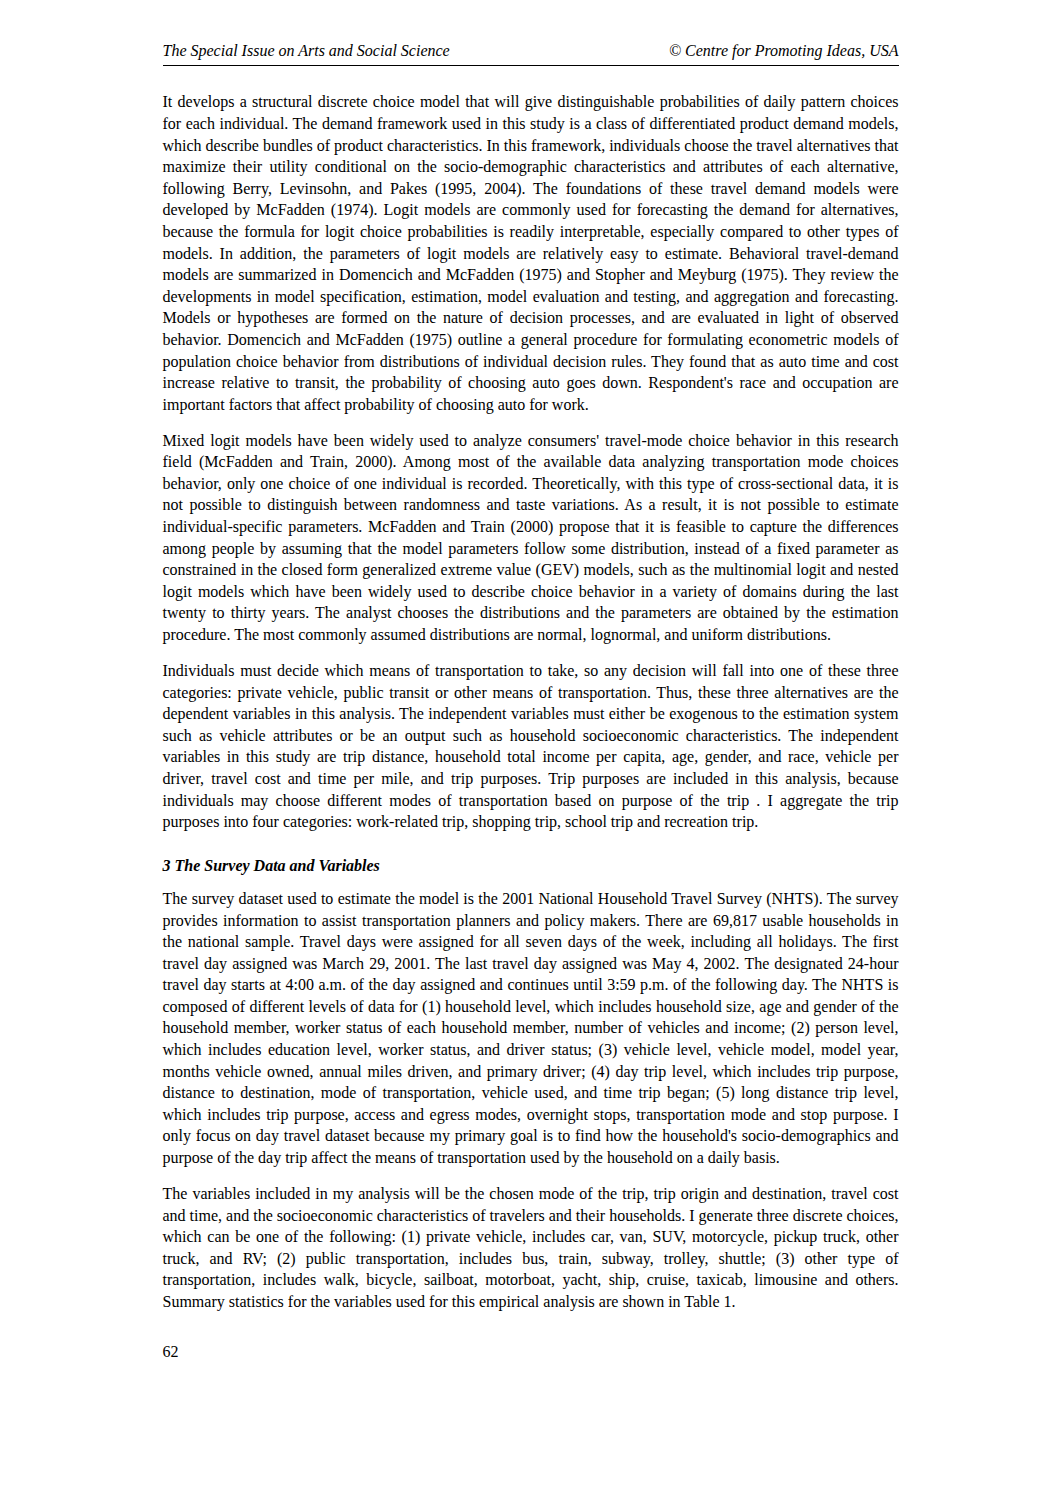The Special Issue on Arts and Social Science © Centre for Promoting Ideas, USA
It develops a structural discrete choice model that will give distinguishable probabilities of daily pattern choices for each individual. The demand framework used in this study is a class of differentiated product demand models, which describe bundles of product characteristics. In this framework, individuals choose the travel alternatives that maximize their utility conditional on the socio-demographic characteristics and attributes of each alternative, following Berry, Levinsohn, and Pakes (1995, 2004). The foundations of these travel demand models were developed by McFadden (1974). Logit models are commonly used for forecasting the demand for alternatives, because the formula for logit choice probabilities is readily interpretable, especially compared to other types of models. In addition, the parameters of logit models are relatively easy to estimate. Behavioral travel-demand models are summarized in Domencich and McFadden (1975) and Stopher and Meyburg (1975). They review the developments in model specification, estimation, model evaluation and testing, and aggregation and forecasting. Models or hypotheses are formed on the nature of decision processes, and are evaluated in light of observed behavior. Domencich and McFadden (1975) outline a general procedure for formulating econometric models of population choice behavior from distributions of individual decision rules. They found that as auto time and cost increase relative to transit, the probability of choosing auto goes down. Respondent's race and occupation are important factors that affect probability of choosing auto for work.
Mixed logit models have been widely used to analyze consumers' travel-mode choice behavior in this research field (McFadden and Train, 2000). Among most of the available data analyzing transportation mode choices behavior, only one choice of one individual is recorded. Theoretically, with this type of cross-sectional data, it is not possible to distinguish between randomness and taste variations. As a result, it is not possible to estimate individual-specific parameters. McFadden and Train (2000) propose that it is feasible to capture the differences among people by assuming that the model parameters follow some distribution, instead of a fixed parameter as constrained in the closed form generalized extreme value (GEV) models, such as the multinomial logit and nested logit models which have been widely used to describe choice behavior in a variety of domains during the last twenty to thirty years. The analyst chooses the distributions and the parameters are obtained by the estimation procedure. The most commonly assumed distributions are normal, lognormal, and uniform distributions.
Individuals must decide which means of transportation to take, so any decision will fall into one of these three categories: private vehicle, public transit or other means of transportation. Thus, these three alternatives are the dependent variables in this analysis. The independent variables must either be exogenous to the estimation system such as vehicle attributes or be an output such as household socioeconomic characteristics. The independent variables in this study are trip distance, household total income per capita, age, gender, and race, vehicle per driver, travel cost and time per mile, and trip purposes. Trip purposes are included in this analysis, because individuals may choose different modes of transportation based on purpose of the trip . I aggregate the trip purposes into four categories: work-related trip, shopping trip, school trip and recreation trip.
3 The Survey Data and Variables
The survey dataset used to estimate the model is the 2001 National Household Travel Survey (NHTS). The survey provides information to assist transportation planners and policy makers. There are 69,817 usable households in the national sample. Travel days were assigned for all seven days of the week, including all holidays. The first travel day assigned was March 29, 2001. The last travel day assigned was May 4, 2002. The designated 24-hour travel day starts at 4:00 a.m. of the day assigned and continues until 3:59 p.m. of the following day. The NHTS is composed of different levels of data for (1) household level, which includes household size, age and gender of the household member, worker status of each household member, number of vehicles and income; (2) person level, which includes education level, worker status, and driver status; (3) vehicle level, vehicle model, model year, months vehicle owned, annual miles driven, and primary driver; (4) day trip level, which includes trip purpose, distance to destination, mode of transportation, vehicle used, and time trip began; (5) long distance trip level, which includes trip purpose, access and egress modes, overnight stops, transportation mode and stop purpose. I only focus on day travel dataset because my primary goal is to find how the household's socio-demographics and purpose of the day trip affect the means of transportation used by the household on a daily basis.
The variables included in my analysis will be the chosen mode of the trip, trip origin and destination, travel cost and time, and the socioeconomic characteristics of travelers and their households. I generate three discrete choices, which can be one of the following: (1) private vehicle, includes car, van, SUV, motorcycle, pickup truck, other truck, and RV; (2) public transportation, includes bus, train, subway, trolley, shuttle; (3) other type of transportation, includes walk, bicycle, sailboat, motorboat, yacht, ship, cruise, taxicab, limousine and others. Summary statistics for the variables used for this empirical analysis are shown in Table 1.
62